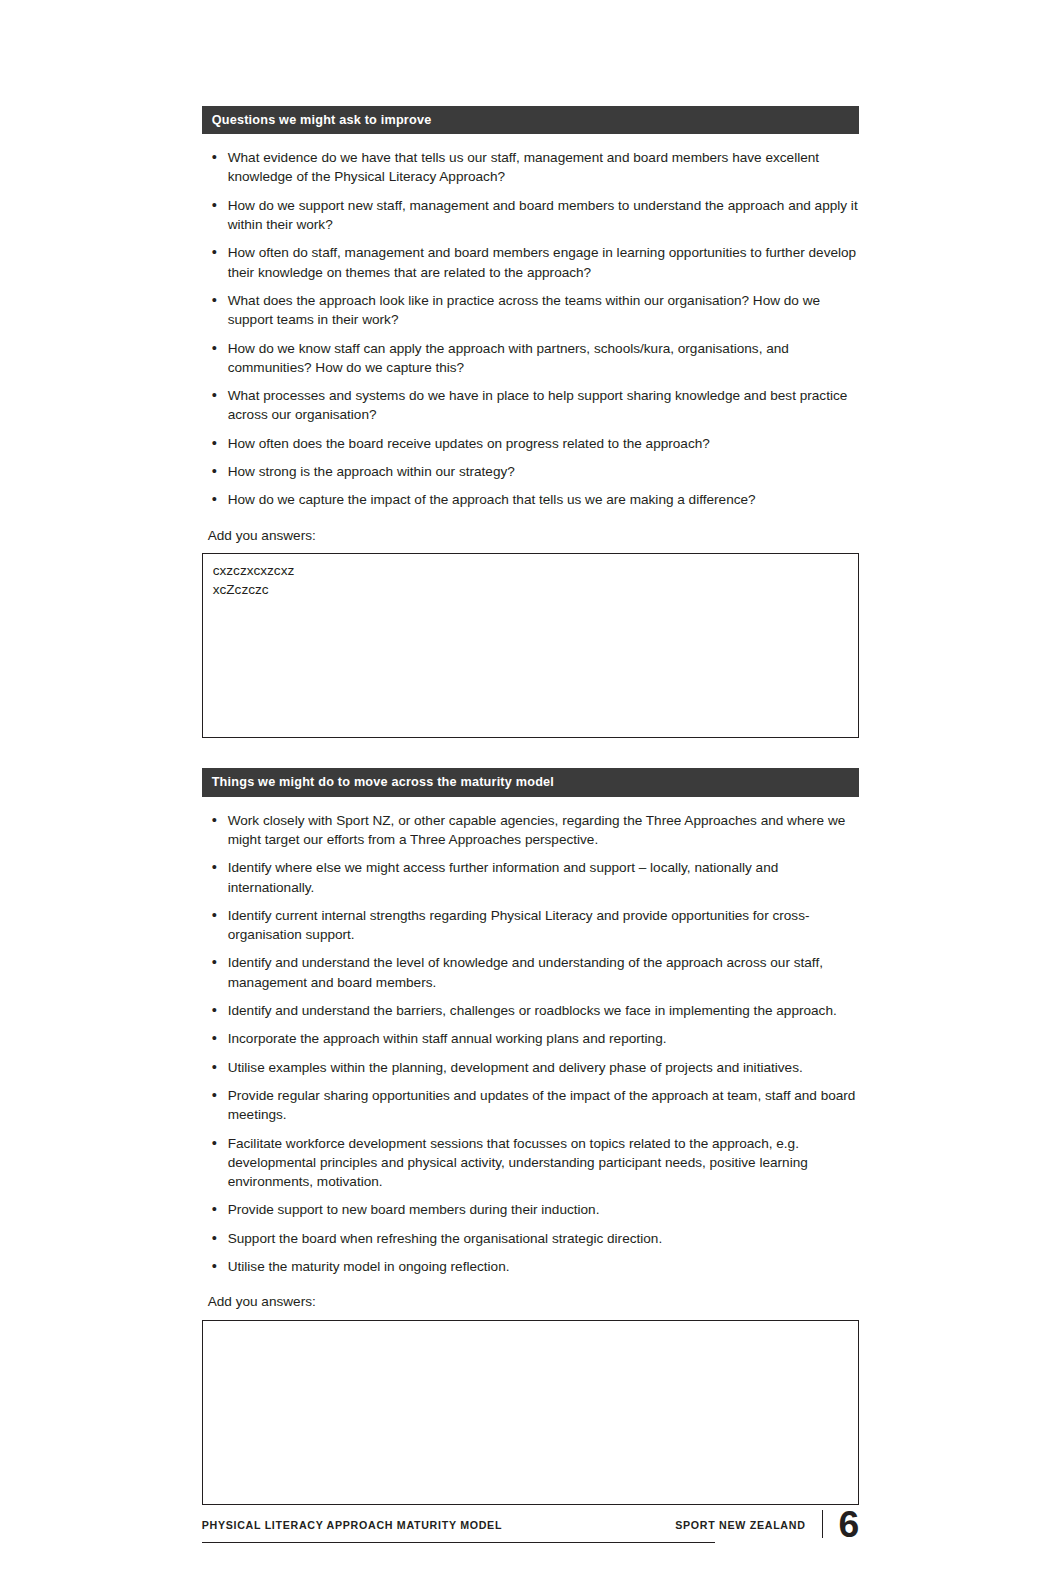Questions we might ask to improve
What evidence do we have that tells us our staff, management and board members have excellent knowledge of the Physical Literacy Approach?
How do we support new staff, management and board members to understand the approach and apply it within their work?
How often do staff, management and board members engage in learning opportunities to further develop their knowledge on themes that are related to the approach?
What does the approach look like in practice across the teams within our organisation? How do we support teams in their work?
How do we know staff can apply the approach with partners, schools/kura, organisations, and communities? How do we capture this?
What processes and systems do we have in place to help support sharing knowledge and best practice across our organisation?
How often does the board receive updates on progress related to the approach?
How strong is the approach within our strategy?
How do we capture the impact of the approach that tells us we are making a difference?
Add you answers:
cxzczxcxzcxz
xcZczczc
Things we might do to move across the maturity model
Work closely with Sport NZ, or other capable agencies, regarding the Three Approaches and where we might target our efforts from a Three Approaches perspective.
Identify where else we might access further information and support – locally, nationally and internationally.
Identify current internal strengths regarding Physical Literacy and provide opportunities for cross-organisation support.
Identify and understand the level of knowledge and understanding of the approach across our staff, management and board members.
Identify and understand the barriers, challenges or roadblocks we face in implementing the approach.
Incorporate the approach within staff annual working plans and reporting.
Utilise examples within the planning, development and delivery phase of projects and initiatives.
Provide regular sharing opportunities and updates of the impact of the approach at team, staff and board meetings.
Facilitate workforce development sessions that focusses on topics related to the approach, e.g. developmental principles and physical activity, understanding participant needs, positive learning environments, motivation.
Provide support to new board members during their induction.
Support the board when refreshing the organisational strategic direction.
Utilise the maturity model in ongoing reflection.
Add you answers:
Physical Literacy Approach Maturity Model
Sport New Zealand
6